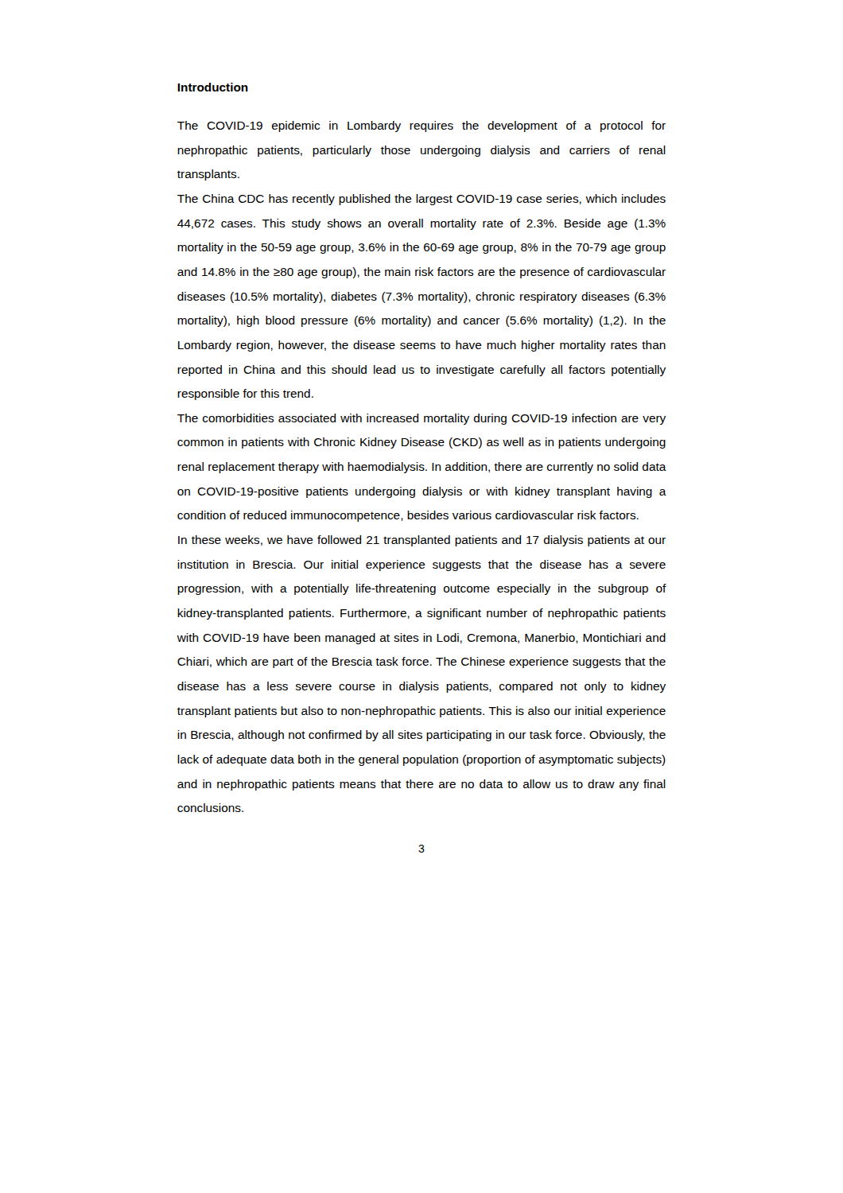Introduction
The COVID-19 epidemic in Lombardy requires the development of a protocol for nephropathic patients, particularly those undergoing dialysis and carriers of renal transplants.
The China CDC has recently published the largest COVID-19 case series, which includes 44,672 cases. This study shows an overall mortality rate of 2.3%. Beside age (1.3% mortality in the 50-59 age group, 3.6% in the 60-69 age group, 8% in the 70-79 age group and 14.8% in the ≥80 age group), the main risk factors are the presence of cardiovascular diseases (10.5% mortality), diabetes (7.3% mortality), chronic respiratory diseases (6.3% mortality), high blood pressure (6% mortality) and cancer (5.6% mortality) (1,2). In the Lombardy region, however, the disease seems to have much higher mortality rates than reported in China and this should lead us to investigate carefully all factors potentially responsible for this trend.
The comorbidities associated with increased mortality during COVID-19 infection are very common in patients with Chronic Kidney Disease (CKD) as well as in patients undergoing renal replacement therapy with haemodialysis. In addition, there are currently no solid data on COVID-19-positive patients undergoing dialysis or with kidney transplant having a condition of reduced immunocompetence, besides various cardiovascular risk factors.
In these weeks, we have followed 21 transplanted patients and 17 dialysis patients at our institution in Brescia. Our initial experience suggests that the disease has a severe progression, with a potentially life-threatening outcome especially in the subgroup of kidney-transplanted patients. Furthermore, a significant number of nephropathic patients with COVID-19 have been managed at sites in Lodi, Cremona, Manerbio, Montichiari and Chiari, which are part of the Brescia task force. The Chinese experience suggests that the disease has a less severe course in dialysis patients, compared not only to kidney transplant patients but also to non-nephropathic patients. This is also our initial experience in Brescia, although not confirmed by all sites participating in our task force. Obviously, the lack of adequate data both in the general population (proportion of asymptomatic subjects) and in nephropathic patients means that there are no data to allow us to draw any final conclusions.
3